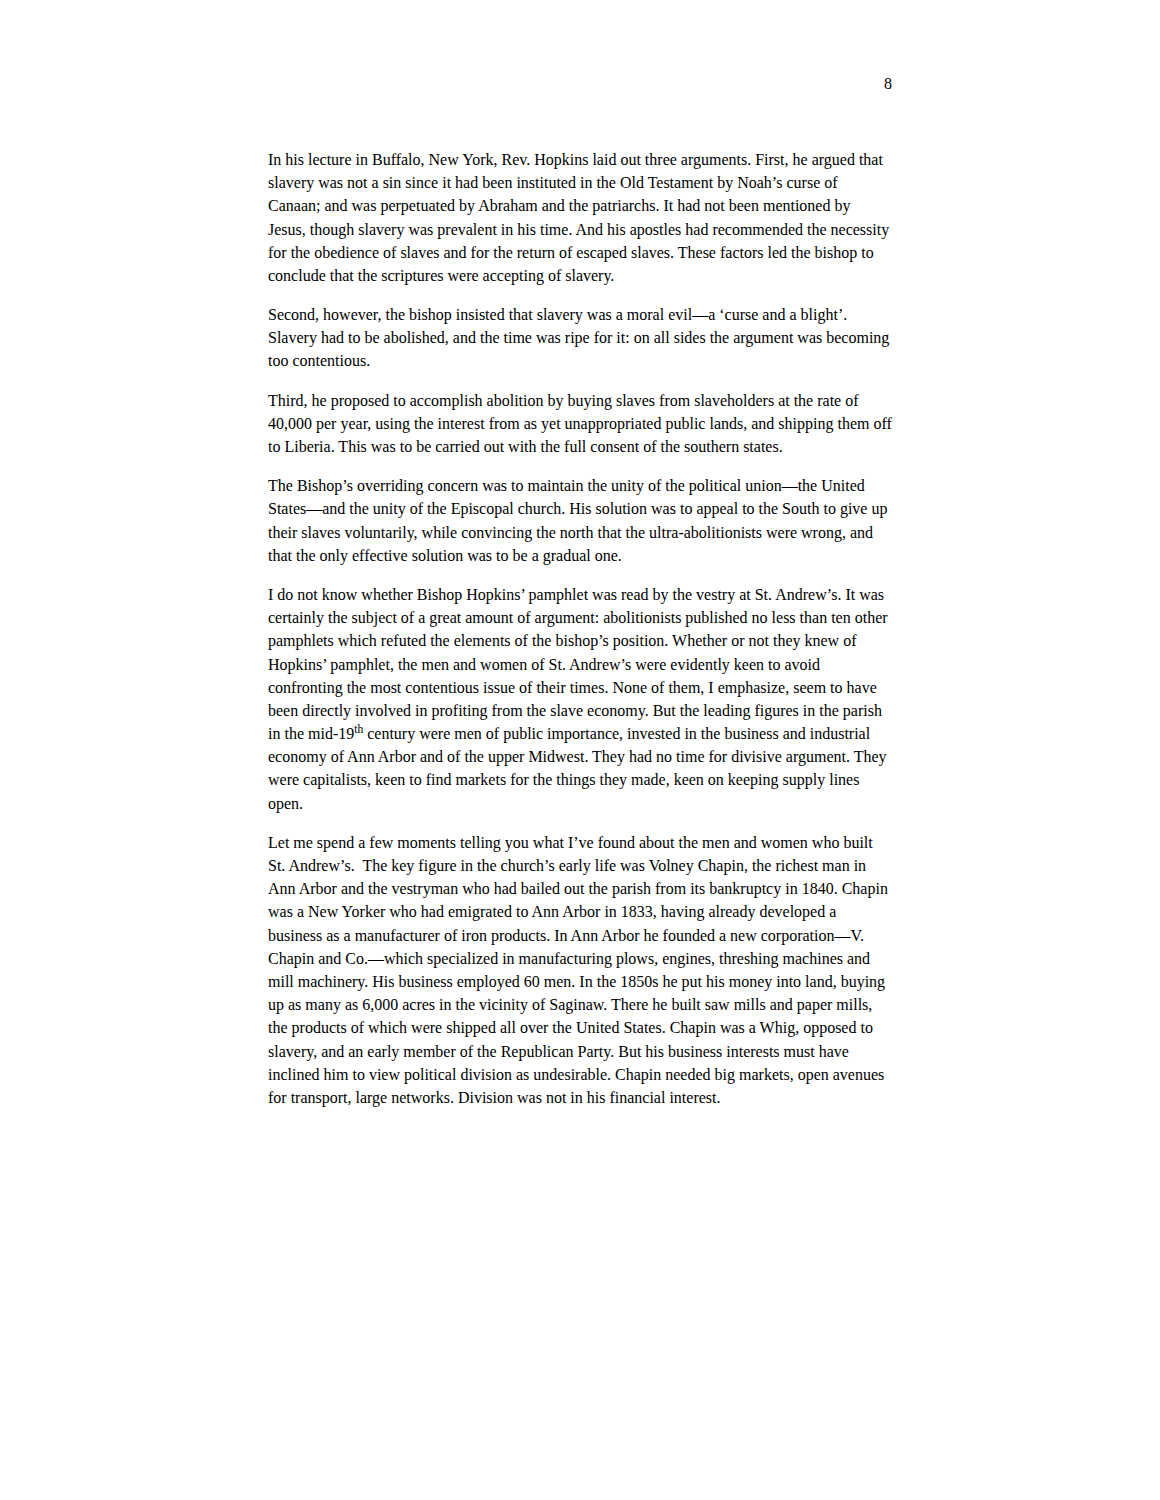8
In his lecture in Buffalo, New York, Rev. Hopkins laid out three arguments. First, he argued that slavery was not a sin since it had been instituted in the Old Testament by Noah’s curse of Canaan; and was perpetuated by Abraham and the patriarchs. It had not been mentioned by Jesus, though slavery was prevalent in his time. And his apostles had recommended the necessity for the obedience of slaves and for the return of escaped slaves. These factors led the bishop to conclude that the scriptures were accepting of slavery.
Second, however, the bishop insisted that slavery was a moral evil—a ‘curse and a blight’. Slavery had to be abolished, and the time was ripe for it: on all sides the argument was becoming too contentious.
Third, he proposed to accomplish abolition by buying slaves from slaveholders at the rate of 40,000 per year, using the interest from as yet unappropriated public lands, and shipping them off to Liberia. This was to be carried out with the full consent of the southern states.
The Bishop’s overriding concern was to maintain the unity of the political union—the United States—and the unity of the Episcopal church. His solution was to appeal to the South to give up their slaves voluntarily, while convincing the north that the ultra-abolitionists were wrong, and that the only effective solution was to be a gradual one.
I do not know whether Bishop Hopkins’ pamphlet was read by the vestry at St. Andrew’s. It was certainly the subject of a great amount of argument: abolitionists published no less than ten other pamphlets which refuted the elements of the bishop’s position. Whether or not they knew of Hopkins’ pamphlet, the men and women of St. Andrew’s were evidently keen to avoid confronting the most contentious issue of their times. None of them, I emphasize, seem to have been directly involved in profiting from the slave economy. But the leading figures in the parish in the mid-19th century were men of public importance, invested in the business and industrial economy of Ann Arbor and of the upper Midwest. They had no time for divisive argument. They were capitalists, keen to find markets for the things they made, keen on keeping supply lines open.
Let me spend a few moments telling you what I’ve found about the men and women who built St. Andrew’s. The key figure in the church’s early life was Volney Chapin, the richest man in Ann Arbor and the vestryman who had bailed out the parish from its bankruptcy in 1840. Chapin was a New Yorker who had emigrated to Ann Arbor in 1833, having already developed a business as a manufacturer of iron products. In Ann Arbor he founded a new corporation—V. Chapin and Co.—which specialized in manufacturing plows, engines, threshing machines and mill machinery. His business employed 60 men. In the 1850s he put his money into land, buying up as many as 6,000 acres in the vicinity of Saginaw. There he built saw mills and paper mills, the products of which were shipped all over the United States. Chapin was a Whig, opposed to slavery, and an early member of the Republican Party. But his business interests must have inclined him to view political division as undesirable. Chapin needed big markets, open avenues for transport, large networks. Division was not in his financial interest.